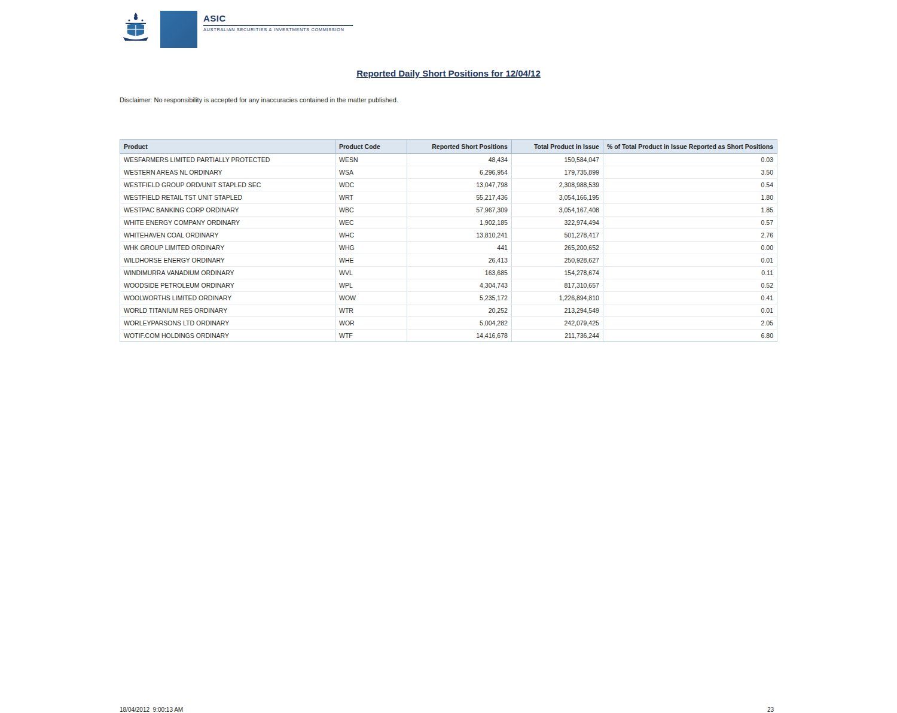ASIC
Australian Securities & Investments Commission
Reported Daily Short Positions for 12/04/12
Disclaimer: No responsibility is accepted for any inaccuracies contained in the matter published.
| Product | Product Code | Reported Short Positions | Total Product in Issue | % of Total Product in Issue Reported as Short Positions |
| --- | --- | --- | --- | --- |
| WESFARMERS LIMITED PARTIALLY PROTECTED | WESN | 48,434 | 150,584,047 | 0.03 |
| WESTERN AREAS NL ORDINARY | WSA | 6,296,954 | 179,735,899 | 3.50 |
| WESTFIELD GROUP ORD/UNIT STAPLED SEC | WDC | 13,047,798 | 2,308,988,539 | 0.54 |
| WESTFIELD RETAIL TST UNIT STAPLED | WRT | 55,217,436 | 3,054,166,195 | 1.80 |
| WESTPAC BANKING CORP ORDINARY | WBC | 57,967,309 | 3,054,167,408 | 1.85 |
| WHITE ENERGY COMPANY ORDINARY | WEC | 1,902,185 | 322,974,494 | 0.57 |
| WHITEHAVEN COAL ORDINARY | WHC | 13,810,241 | 501,278,417 | 2.76 |
| WHK GROUP LIMITED ORDINARY | WHG | 441 | 265,200,652 | 0.00 |
| WILDHORSE ENERGY ORDINARY | WHE | 26,413 | 250,928,627 | 0.01 |
| WINDIMURRA VANADIUM ORDINARY | WVL | 163,685 | 154,278,674 | 0.11 |
| WOODSIDE PETROLEUM ORDINARY | WPL | 4,304,743 | 817,310,657 | 0.52 |
| WOOLWORTHS LIMITED ORDINARY | WOW | 5,235,172 | 1,226,894,810 | 0.41 |
| WORLD TITANIUM RES ORDINARY | WTR | 20,252 | 213,294,549 | 0.01 |
| WORLEYPARSONS LTD ORDINARY | WOR | 5,004,282 | 242,079,425 | 2.05 |
| WOTIF.COM HOLDINGS ORDINARY | WTF | 14,416,678 | 211,736,244 | 6.80 |
18/04/2012 9:00:13 AM
23